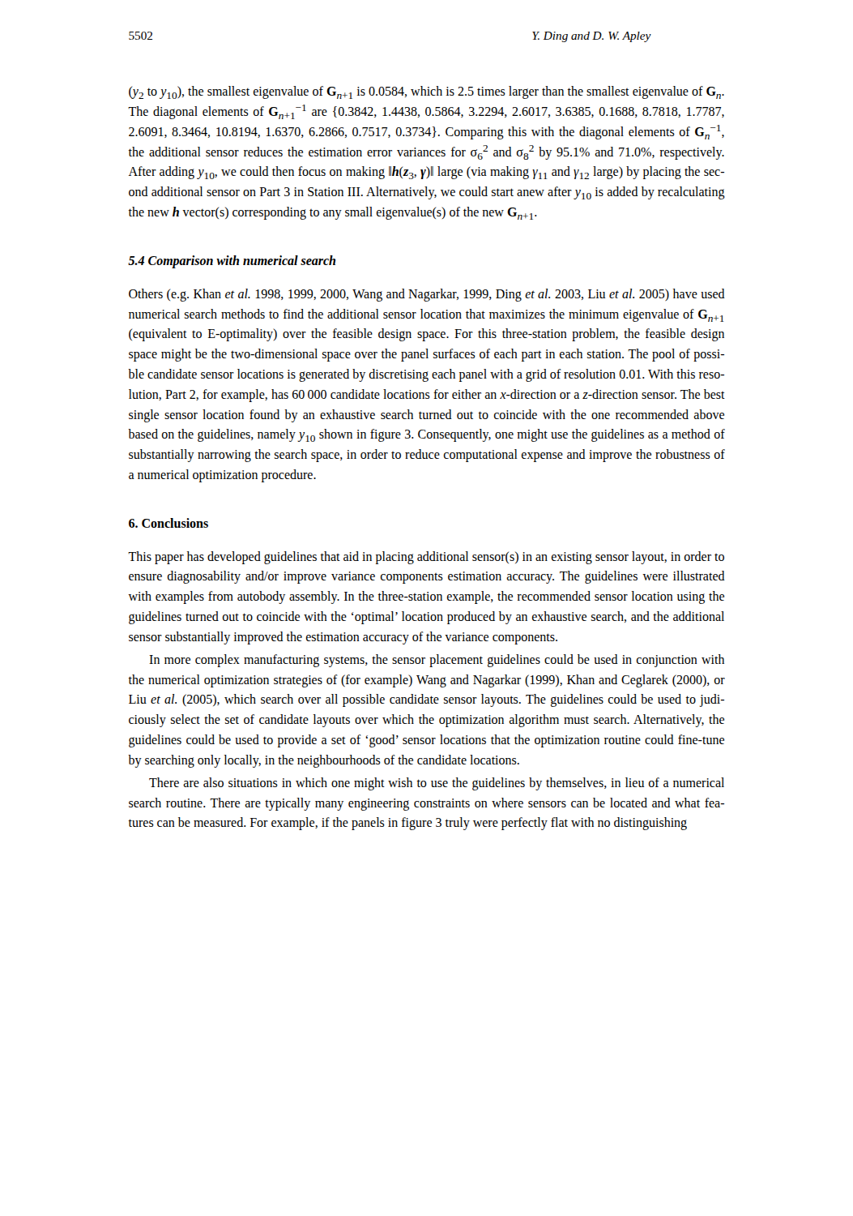5502 Y. Ding and D. W. Apley
(y2 to y10), the smallest eigenvalue of Gn+1 is 0.0584, which is 2.5 times larger than the smallest eigenvalue of Gn. The diagonal elements of Gn+1−1 are {0.3842, 1.4438, 0.5864, 3.2294, 2.6017, 3.6385, 0.1688, 8.7818, 1.7787, 2.6091, 8.3464, 10.8194, 1.6370, 6.2866, 0.7517, 0.3734}. Comparing this with the diagonal elements of Gn−1, the additional sensor reduces the estimation error variances for σ62 and σ82 by 95.1% and 71.0%, respectively. After adding y10, we could then focus on making ‖h(z3, γ)‖ large (via making γ11 and γ12 large) by placing the second additional sensor on Part 3 in Station III. Alternatively, we could start anew after y10 is added by recalculating the new h vector(s) corresponding to any small eigenvalue(s) of the new Gn+1.
5.4 Comparison with numerical search
Others (e.g. Khan et al. 1998, 1999, 2000, Wang and Nagarkar, 1999, Ding et al. 2003, Liu et al. 2005) have used numerical search methods to find the additional sensor location that maximizes the minimum eigenvalue of Gn+1 (equivalent to E-optimality) over the feasible design space. For this three-station problem, the feasible design space might be the two-dimensional space over the panel surfaces of each part in each station. The pool of possible candidate sensor locations is generated by discretising each panel with a grid of resolution 0.01. With this resolution, Part 2, for example, has 60 000 candidate locations for either an x-direction or a z-direction sensor. The best single sensor location found by an exhaustive search turned out to coincide with the one recommended above based on the guidelines, namely y10 shown in figure 3. Consequently, one might use the guidelines as a method of substantially narrowing the search space, in order to reduce computational expense and improve the robustness of a numerical optimization procedure.
6. Conclusions
This paper has developed guidelines that aid in placing additional sensor(s) in an existing sensor layout, in order to ensure diagnosability and/or improve variance components estimation accuracy. The guidelines were illustrated with examples from autobody assembly. In the three-station example, the recommended sensor location using the guidelines turned out to coincide with the ‘optimal’ location produced by an exhaustive search, and the additional sensor substantially improved the estimation accuracy of the variance components.
In more complex manufacturing systems, the sensor placement guidelines could be used in conjunction with the numerical optimization strategies of (for example) Wang and Nagarkar (1999), Khan and Ceglarek (2000), or Liu et al. (2005), which search over all possible candidate sensor layouts. The guidelines could be used to judiciously select the set of candidate layouts over which the optimization algorithm must search. Alternatively, the guidelines could be used to provide a set of ‘good’ sensor locations that the optimization routine could fine-tune by searching only locally, in the neighbourhoods of the candidate locations.
There are also situations in which one might wish to use the guidelines by themselves, in lieu of a numerical search routine. There are typically many engineering constraints on where sensors can be located and what features can be measured. For example, if the panels in figure 3 truly were perfectly flat with no distinguishing